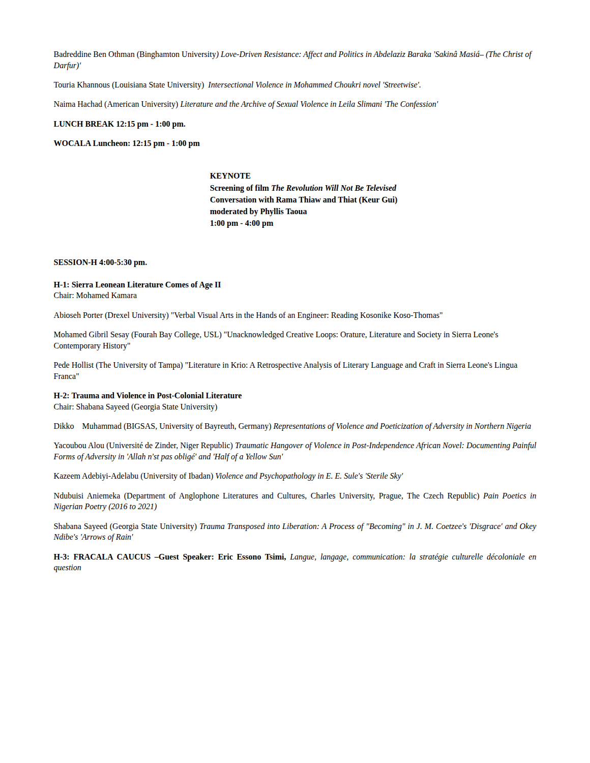Badreddine Ben Othman (Binghamton University) Love-Driven Resistance: Affect and Politics in Abdelaziz Baraka 'Sakinâ Masiá– (The Christ of Darfur)'
Touria Khannous (Louisiana State University) Intersectional Violence in Mohammed Choukri novel 'Streetwise'.
Naima Hachad (American University) Literature and the Archive of Sexual Violence in Leila Slimani 'The Confession'
LUNCH BREAK 12:15 pm - 1:00 pm.
WOCALA Luncheon: 12:15 pm - 1:00 pm
KEYNOTE
Screening of film The Revolution Will Not Be Televised
Conversation with Rama Thiaw and Thiat (Keur Gui)
moderated by Phyllis Taoua
1:00 pm - 4:00 pm
SESSION-H 4:00-5:30 pm.
H-1: Sierra Leonean Literature Comes of Age II
Chair: Mohamed Kamara
Abioseh Porter (Drexel University) "Verbal Visual Arts in the Hands of an Engineer: Reading Kosonike Koso-Thomas"
Mohamed Gibril Sesay (Fourah Bay College, USL) "Unacknowledged Creative Loops: Orature, Literature and Society in Sierra Leone's Contemporary History"
Pede Hollist (The University of Tampa) "Literature in Krio: A Retrospective Analysis of Literary Language and Craft in Sierra Leone's Lingua Franca"
H-2: Trauma and Violence in Post-Colonial Literature
Chair: Shabana Sayeed (Georgia State University)
Dikko Muhammad (BIGSAS, University of Bayreuth, Germany) Representations of Violence and Poeticization of Adversity in Northern Nigeria
Yacoubou Alou (Université de Zinder, Niger Republic) Traumatic Hangover of Violence in Post-Independence African Novel: Documenting Painful Forms of Adversity in 'Allah n'st pas obligé' and 'Half of a Yellow Sun'
Kazeem Adebiyi-Adelabu (University of Ibadan) Violence and Psychopathology in E. E. Sule's 'Sterile Sky'
Ndubuisi Aniemeka (Department of Anglophone Literatures and Cultures, Charles University, Prague, The Czech Republic) Pain Poetics in Nigerian Poetry (2016 to 2021)
Shabana Sayeed (Georgia State University) Trauma Transposed into Liberation: A Process of "Becoming" in J. M. Coetzee's 'Disgrace' and Okey Ndibe's 'Arrows of Rain'
H-3: FRACALA CAUCUS –Guest Speaker: Eric Essono Tsimi, Langue, langage, communication: la stratégie culturelle décoloniale en question